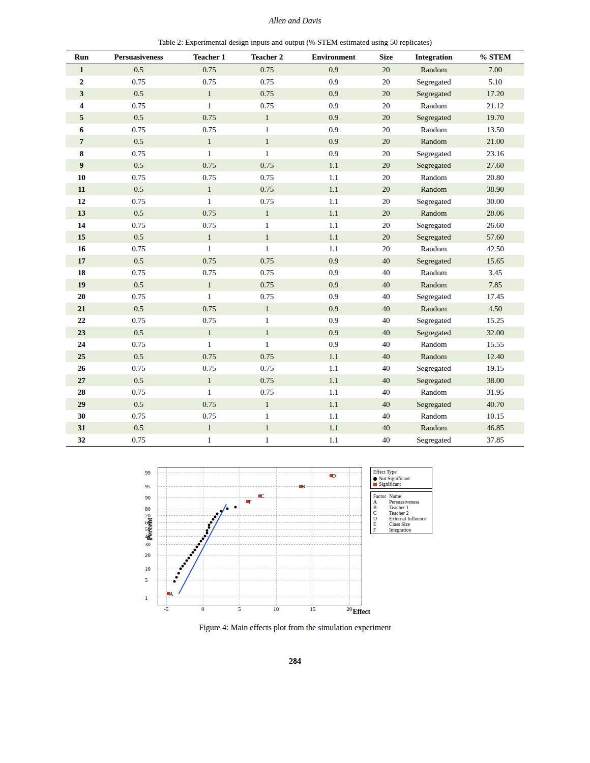Allen and Davis
Table 2: Experimental design inputs and output (% STEM estimated using 50 replicates)
| Run | Persuasiveness | Teacher 1 | Teacher 2 | Environment | Size | Integration | % STEM |
| --- | --- | --- | --- | --- | --- | --- | --- |
| 1 | 0.5 | 0.75 | 0.75 | 0.9 | 20 | Random | 7.00 |
| 2 | 0.75 | 0.75 | 0.75 | 0.9 | 20 | Segregated | 5.10 |
| 3 | 0.5 | 1 | 0.75 | 0.9 | 20 | Segregated | 17.20 |
| 4 | 0.75 | 1 | 0.75 | 0.9 | 20 | Random | 21.12 |
| 5 | 0.5 | 0.75 | 1 | 0.9 | 20 | Segregated | 19.70 |
| 6 | 0.75 | 0.75 | 1 | 0.9 | 20 | Random | 13.50 |
| 7 | 0.5 | 1 | 1 | 0.9 | 20 | Random | 21.00 |
| 8 | 0.75 | 1 | 1 | 0.9 | 20 | Segregated | 23.16 |
| 9 | 0.5 | 0.75 | 0.75 | 1.1 | 20 | Segregated | 27.60 |
| 10 | 0.75 | 0.75 | 0.75 | 1.1 | 20 | Random | 20.80 |
| 11 | 0.5 | 1 | 0.75 | 1.1 | 20 | Random | 38.90 |
| 12 | 0.75 | 1 | 0.75 | 1.1 | 20 | Segregated | 30.00 |
| 13 | 0.5 | 0.75 | 1 | 1.1 | 20 | Random | 28.06 |
| 14 | 0.75 | 0.75 | 1 | 1.1 | 20 | Segregated | 26.60 |
| 15 | 0.5 | 1 | 1 | 1.1 | 20 | Segregated | 57.60 |
| 16 | 0.75 | 1 | 1 | 1.1 | 20 | Random | 42.50 |
| 17 | 0.5 | 0.75 | 0.75 | 0.9 | 40 | Segregated | 15.65 |
| 18 | 0.75 | 0.75 | 0.75 | 0.9 | 40 | Random | 3.45 |
| 19 | 0.5 | 1 | 0.75 | 0.9 | 40 | Random | 7.85 |
| 20 | 0.75 | 1 | 0.75 | 0.9 | 40 | Segregated | 17.45 |
| 21 | 0.5 | 0.75 | 1 | 0.9 | 40 | Random | 4.50 |
| 22 | 0.75 | 0.75 | 1 | 0.9 | 40 | Segregated | 15.25 |
| 23 | 0.5 | 1 | 1 | 0.9 | 40 | Segregated | 32.00 |
| 24 | 0.75 | 1 | 1 | 0.9 | 40 | Random | 15.55 |
| 25 | 0.5 | 0.75 | 0.75 | 1.1 | 40 | Random | 12.40 |
| 26 | 0.75 | 0.75 | 0.75 | 1.1 | 40 | Segregated | 19.15 |
| 27 | 0.5 | 1 | 0.75 | 1.1 | 40 | Segregated | 38.00 |
| 28 | 0.75 | 1 | 0.75 | 1.1 | 40 | Random | 31.95 |
| 29 | 0.5 | 0.75 | 1 | 1.1 | 40 | Segregated | 40.70 |
| 30 | 0.75 | 0.75 | 1 | 1.1 | 40 | Random | 10.15 |
| 31 | 0.5 | 1 | 1 | 1.1 | 40 | Random | 46.85 |
| 32 | 0.75 | 1 | 1 | 1.1 | 40 | Segregated | 37.85 |
Percent Effect 99 95 90 80 70 60 50 40 30 20 10 5 1
-5
0
5
10
15
20
A
B
C
D
F
Effect Type
Not Significant
Significant
| Factor | Name |
| A | Persuasiveness |
| B | Teacher 1 |
| C | Teacher 2 |
| D | External Influence |
| E | Class Size |
| F | Integration |
Figure 4: Main effects plot from the simulation experiment
284